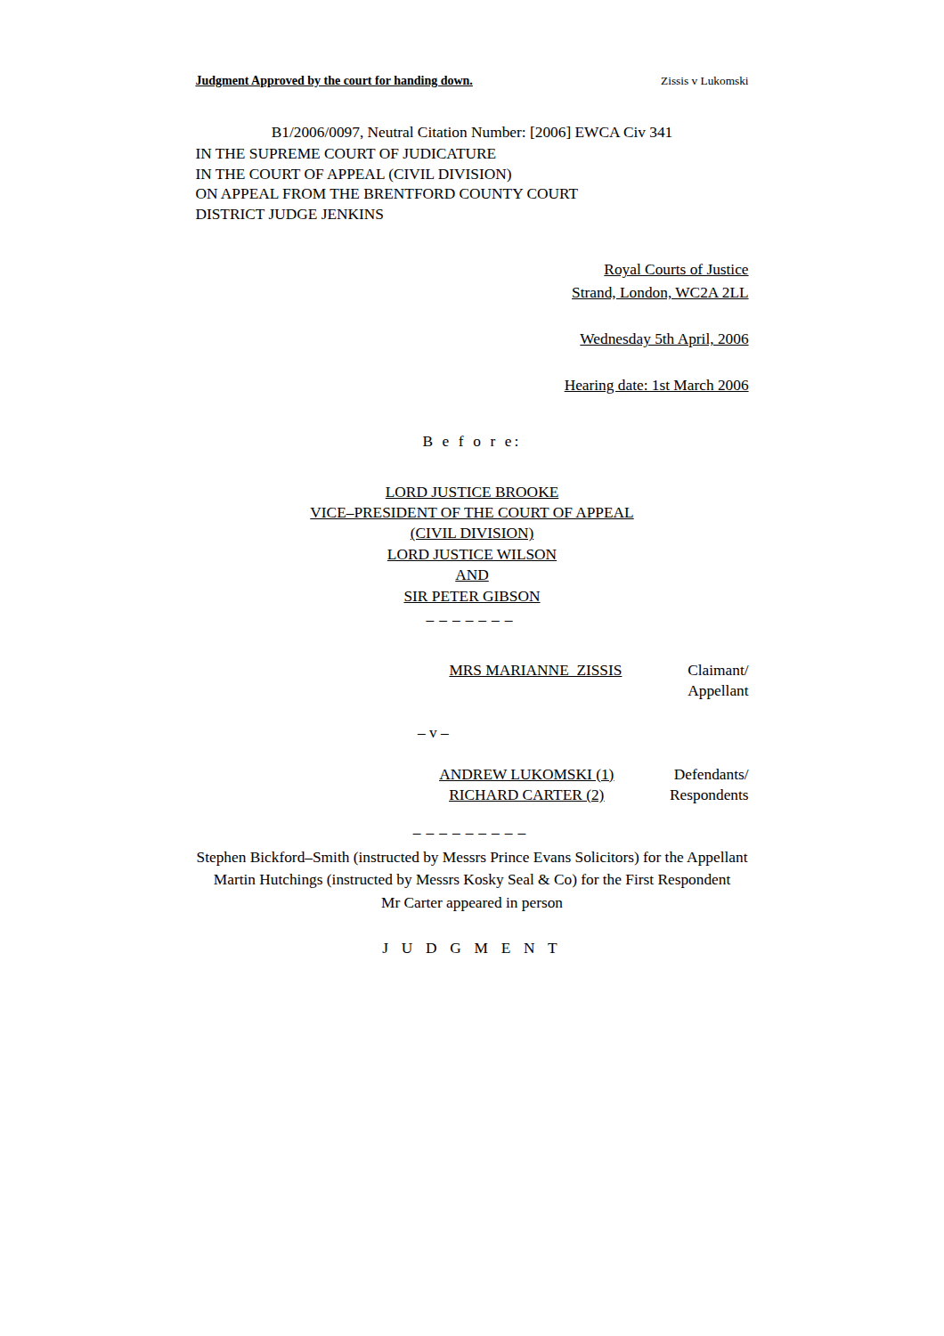Judgment Approved by the court for handing down. Zissis v Lukomski
B1/2006/0097, Neutral Citation Number: [2006] EWCA Civ 341
IN THE SUPREME COURT OF JUDICATURE
IN THE COURT OF APPEAL (CIVIL DIVISION)
ON APPEAL FROM THE BRENTFORD COUNTY COURT
DISTRICT JUDGE JENKINS
Royal Courts of Justice
Strand, London, WC2A 2LL
Wednesday 5th April, 2006
Hearing date: 1st March 2006
B e f o r e:
LORD JUSTICE BROOKE
VICE–PRESIDENT OF THE COURT OF APPEAL
(CIVIL DIVISION)
LORD JUSTICE WILSON
AND
SIR PETER GIBSON
–––––––
MRS MARIANNE ZISSIS
Claimant/
Appellant
– v –
ANDREW LUKOMSKI (1)
RICHARD CARTER (2)
Defendants/
Respondents
–––––––––
Stephen Bickford–Smith (instructed by Messrs Prince Evans Solicitors) for the Appellant
Martin Hutchings (instructed by Messrs Kosky Seal & Co) for the First Respondent
Mr Carter appeared in person
J U D G M E N T